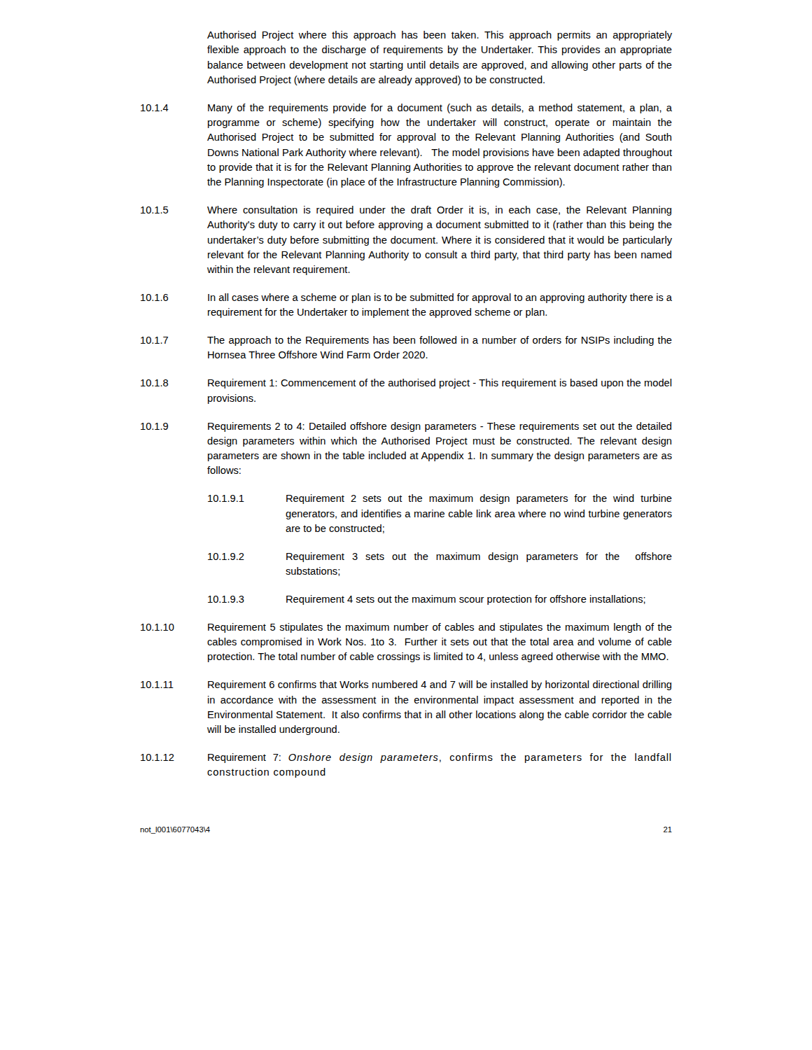Authorised Project where this approach has been taken. This approach permits an appropriately flexible approach to the discharge of requirements by the Undertaker. This provides an appropriate balance between development not starting until details are approved, and allowing other parts of the Authorised Project (where details are already approved) to be constructed.
10.1.4
Many of the requirements provide for a document (such as details, a method statement, a plan, a programme or scheme) specifying how the undertaker will construct, operate or maintain the Authorised Project to be submitted for approval to the Relevant Planning Authorities (and South Downs National Park Authority where relevant). The model provisions have been adapted throughout to provide that it is for the Relevant Planning Authorities to approve the relevant document rather than the Planning Inspectorate (in place of the Infrastructure Planning Commission).
10.1.5
Where consultation is required under the draft Order it is, in each case, the Relevant Planning Authority's duty to carry it out before approving a document submitted to it (rather than this being the undertaker’s duty before submitting the document. Where it is considered that it would be particularly relevant for the Relevant Planning Authority to consult a third party, that third party has been named within the relevant requirement.
10.1.6
In all cases where a scheme or plan is to be submitted for approval to an approving authority there is a requirement for the Undertaker to implement the approved scheme or plan.
10.1.7
The approach to the Requirements has been followed in a number of orders for NSIPs including the Hornsea Three Offshore Wind Farm Order 2020.
10.1.8
Requirement 1: Commencement of the authorised project - This requirement is based upon the model provisions.
10.1.9
Requirements 2 to 4: Detailed offshore design parameters - These requirements set out the detailed design parameters within which the Authorised Project must be constructed. The relevant design parameters are shown in the table included at Appendix 1. In summary the design parameters are as follows:
10.1.9.1
Requirement 2 sets out the maximum design parameters for the wind turbine generators, and identifies a marine cable link area where no wind turbine generators are to be constructed;
10.1.9.2
Requirement 3 sets out the maximum design parameters for the offshore substations;
10.1.9.3
Requirement 4 sets out the maximum scour protection for offshore installations;
10.1.10
Requirement 5 stipulates the maximum number of cables and stipulates the maximum length of the cables compromised in Work Nos. 1to 3. Further it sets out that the total area and volume of cable protection. The total number of cable crossings is limited to 4, unless agreed otherwise with the MMO.
10.1.11
Requirement 6 confirms that Works numbered 4 and 7 will be installed by horizontal directional drilling in accordance with the assessment in the environmental impact assessment and reported in the Environmental Statement. It also confirms that in all other locations along the cable corridor the cable will be installed underground.
10.1.12
Requirement 7: Onshore design parameters, confirms the parameters for the landfall construction compound
not_l001\6077043\4 21